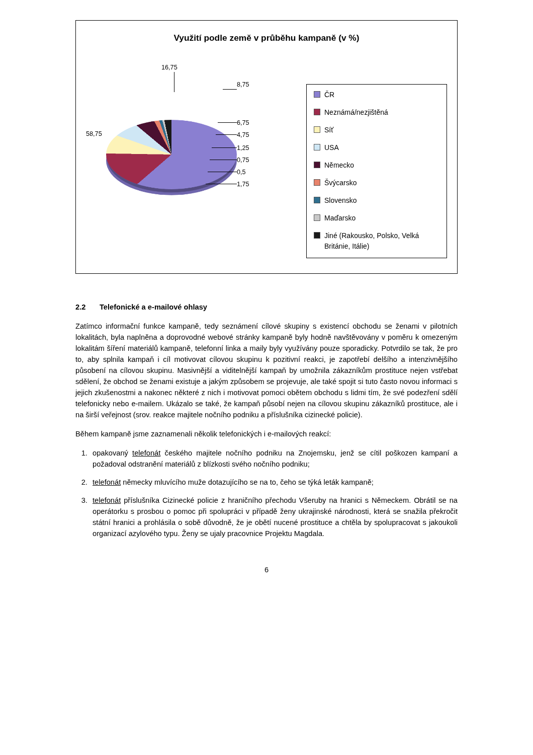Využití podle země v průběhu kampaně (v %)
16,75 8,75 6,75 4,75 1,25 0,75 0,5 1,75 58,75
ČR
Neznámá/nezjištěná
Síť
USA
Německo
Švýcarsko
Slovensko
Maďarsko
Jiné (Rakousko, Polsko, Velká Británie, Itálie)
2.2 Telefonické a e-mailové ohlasy
Zatímco informační funkce kampaně, tedy seznámení cílové skupiny s existencí obchodu se ženami v pilotních lokalitách, byla naplněna a doprovodné webové stránky kampaně byly hodně navštěvovány v poměru k omezeným lokalitám šíření materiálů kampaně, telefonní linka a maily byly využívány pouze sporadicky. Potvrdilo se tak, že pro to, aby splnila kampaň i cíl motivovat cílovou skupinu k pozitivní reakci, je zapotřebí delšího a intenzivnějšího působení na cílovou skupinu. Masivnější a viditelnější kampaň by umožnila zákazníkům prostituce nejen vstřebat sdělení, že obchod se ženami existuje a jakým způsobem se projevuje, ale také spojit si tuto často novou informaci s jejich zkušenostmi a nakonec některé z nich i motivovat pomoci obětem obchodu s lidmi tím, že své podezření sdělí telefonicky nebo e-mailem. Ukázalo se také, že kampaň působí nejen na cílovou skupinu zákazníků prostituce, ale i na širší veřejnost (srov. reakce majitele nočního podniku a příslušníka cizinecké policie).
Během kampaně jsme zaznamenali několik telefonických i e-mailových reakcí:
opakovaný telefonát českého majitele nočního podniku na Znojemsku, jenž se cítil poškozen kampaní a požadoval odstranění materiálů z blízkosti svého nočního podniku;
telefonát německy mluvícího muže dotazujícího se na to, čeho se týká leták kampaně;
telefonát příslušníka Cizinecké policie z hraničního přechodu Všeruby na hranici s Německem. Obrátil se na operátorku s prosbou o pomoc při spolupráci v případě ženy ukrajinské národnosti, která se snažila překročit státní hranici a prohlásila o sobě důvodně, že je obětí nucené prostituce a chtěla by spolupracovat s jakoukoli organizací azylového typu. Ženy se ujaly pracovnice Projektu Magdala.
6